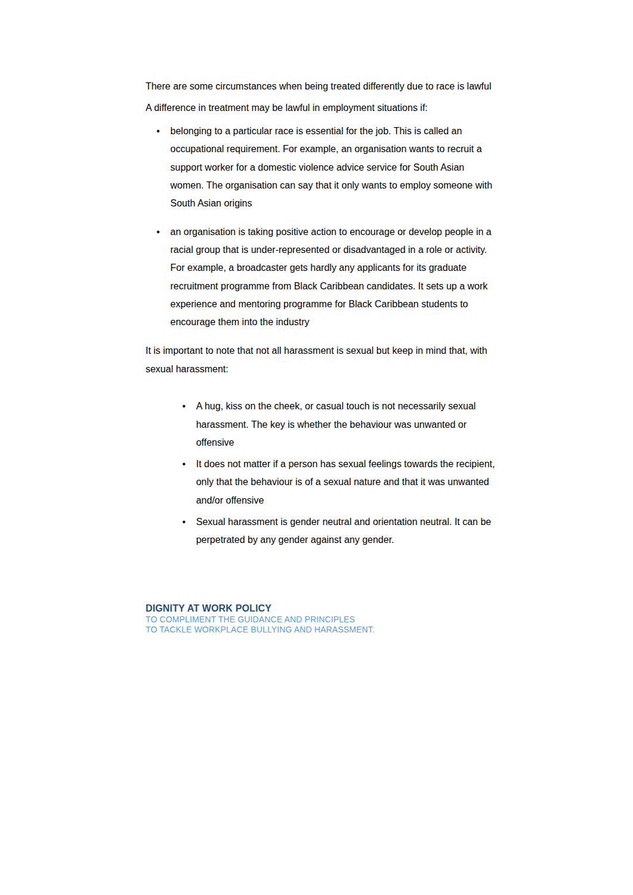There are some circumstances when being treated differently due to race is lawful
A difference in treatment may be lawful in employment situations if:
belonging to a particular race is essential for the job. This is called an occupational requirement. For example, an organisation wants to recruit a support worker for a domestic violence advice service for South Asian women. The organisation can say that it only wants to employ someone with South Asian origins
an organisation is taking positive action to encourage or develop people in a racial group that is under-represented or disadvantaged in a role or activity. For example, a broadcaster gets hardly any applicants for its graduate recruitment programme from Black Caribbean candidates. It sets up a work experience and mentoring programme for Black Caribbean students to encourage them into the industry
It is important to note that not all harassment is sexual but keep in mind that, with sexual harassment:
A hug, kiss on the cheek, or casual touch is not necessarily sexual harassment. The key is whether the behaviour was unwanted or offensive
It does not matter if a person has sexual feelings towards the recipient, only that the behaviour is of a sexual nature and that it was unwanted and/or offensive
Sexual harassment is gender neutral and orientation neutral. It can be perpetrated by any gender against any gender.
DIGNITY AT WORK POLICY
TO COMPLIMENT THE GUIDANCE AND PRINCIPLES
TO TACKLE WORKPLACE BULLYING AND HARASSMENT.